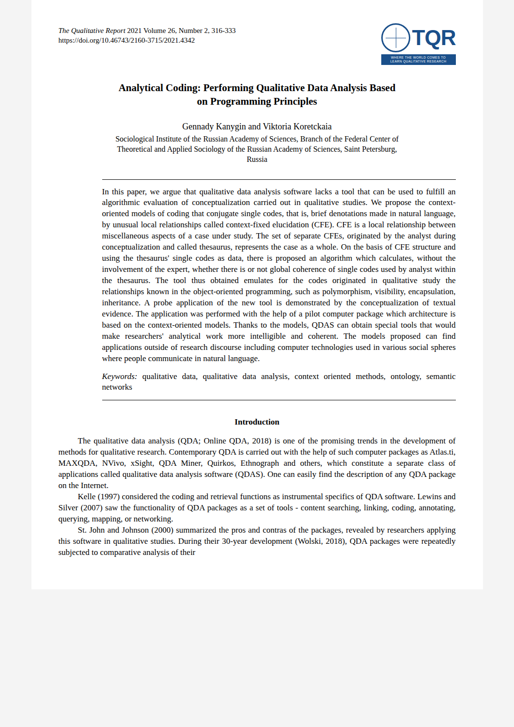The Qualitative Report 2021 Volume 26, Number 2, 316-333
https://doi.org/10.46743/2160-3715/2021.4342
TQR
Where the World Comes to
Learn Qualitative Research
Analytical Coding: Performing Qualitative Data Analysis Based
on Programming Principles
Gennady Kanygin and Viktoria Koretckaia
Sociological Institute of the Russian Academy of Sciences, Branch of the Federal Center of
Theoretical and Applied Sociology of the Russian Academy of Sciences, Saint Petersburg,
Russia
In this paper, we argue that qualitative data analysis software lacks a tool that can be used to fulfill an algorithmic evaluation of conceptualization carried out in qualitative studies. We propose the context-oriented models of coding that conjugate single codes, that is, brief denotations made in natural language, by unusual local relationships called context-fixed elucidation (CFE). CFE is a local relationship between miscellaneous aspects of a case under study. The set of separate CFEs, originated by the analyst during conceptualization and called thesaurus, represents the case as a whole. On the basis of CFE structure and using the thesaurus' single codes as data, there is proposed an algorithm which calculates, without the involvement of the expert, whether there is or not global coherence of single codes used by analyst within the thesaurus. The tool thus obtained emulates for the codes originated in qualitative study the relationships known in the object-oriented programming, such as polymorphism, visibility, encapsulation, inheritance. A probe application of the new tool is demonstrated by the conceptualization of textual evidence. The application was performed with the help of a pilot computer package which architecture is based on the context-oriented models. Thanks to the models, QDAS can obtain special tools that would make researchers' analytical work more intelligible and coherent. The models proposed can find applications outside of research discourse including computer technologies used in various social spheres where people communicate in natural language.
Keywords: qualitative data, qualitative data analysis, context oriented methods, ontology, semantic networks
Introduction
The qualitative data analysis (QDA; Online QDA, 2018) is one of the promising trends in the development of methods for qualitative research. Contemporary QDA is carried out with the help of such computer packages as Atlas.ti, MAXQDA, NVivo, xSight, QDA Miner, Quirkos, Ethnograph and others, which constitute a separate class of applications called qualitative data analysis software (QDAS). One can easily find the description of any QDA package on the Internet.
Kelle (1997) considered the coding and retrieval functions as instrumental specifics of QDA software. Lewins and Silver (2007) saw the functionality of QDA packages as a set of tools - content searching, linking, coding, annotating, querying, mapping, or networking.
St. John and Johnson (2000) summarized the pros and contras of the packages, revealed by researchers applying this software in qualitative studies. During their 30-year development (Wolski, 2018), QDA packages were repeatedly subjected to comparative analysis of their